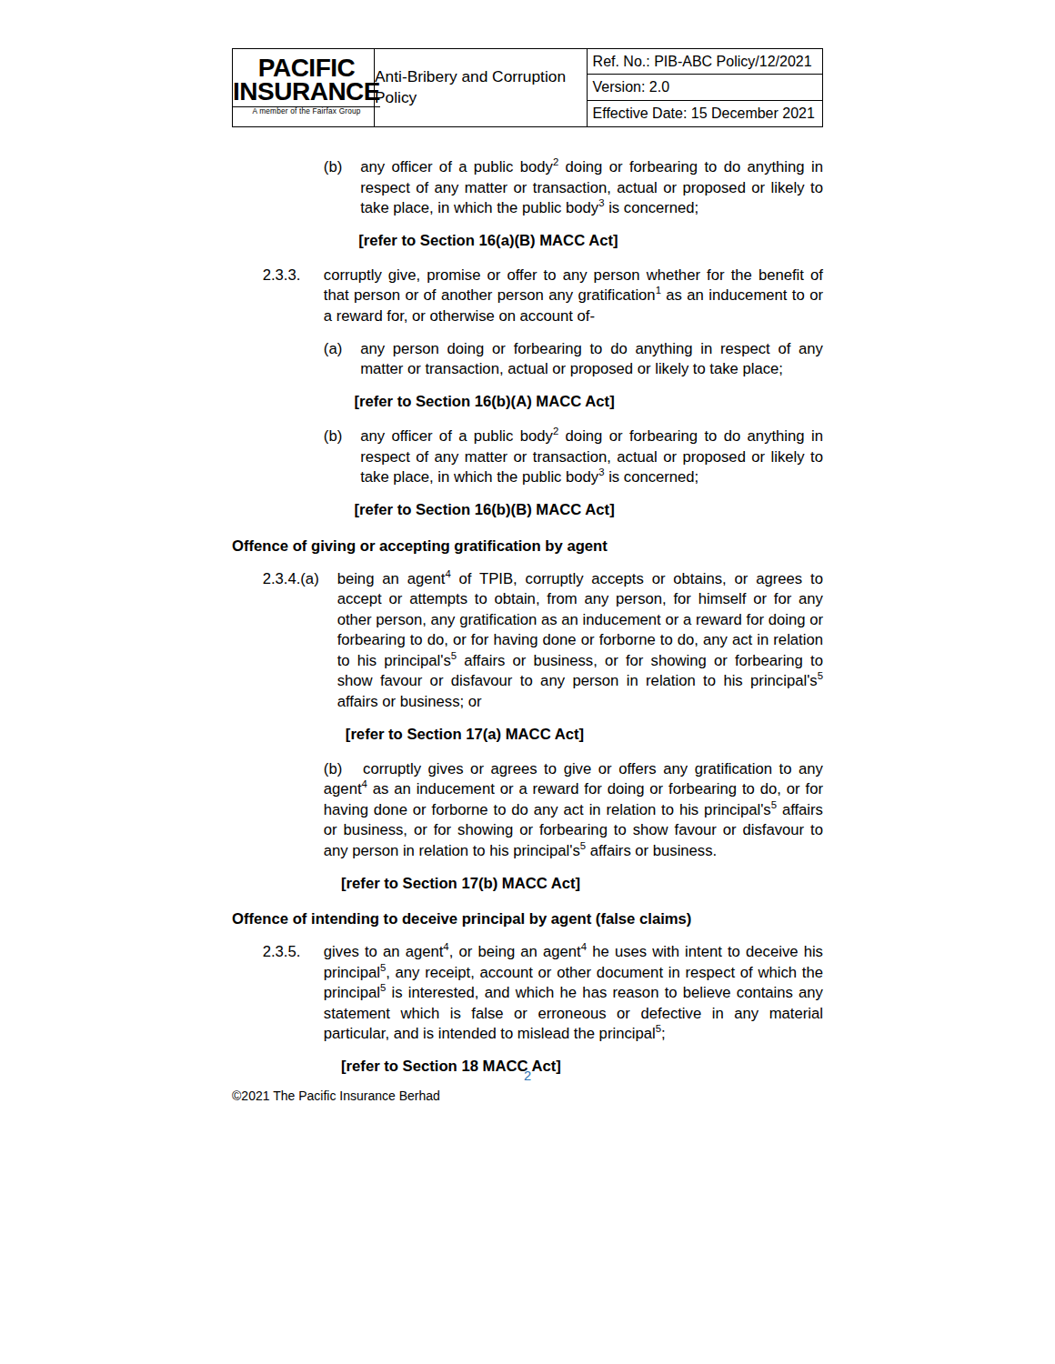| PACIFIC INSURANCE A member of the Fairfax Group | Anti-Bribery and Corruption Policy | / Ref. No.: PIB-ABC Policy/12/2021 / / Version: 2.0 / / Effective Date: 15 December 2021 / |
(b)
any officer of a public body2 doing or forbearing to do anything in respect of any matter or transaction, actual or proposed or likely to take place, in which the public body3 is concerned;
[refer to Section 16(a)(B) MACC Act]
2.3.3.
corruptly give, promise or offer to any person whether for the benefit of that person or of another person any gratification1 as an inducement to or a reward for, or otherwise on account of-
(a)
any person doing or forbearing to do anything in respect of any matter or transaction, actual or proposed or likely to take place;
[refer to Section 16(b)(A) MACC Act]
(b)
any officer of a public body2 doing or forbearing to do anything in respect of any matter or transaction, actual or proposed or likely to take place, in which the public body3 is concerned;
[refer to Section 16(b)(B) MACC Act]
Offence of giving or accepting gratification by agent
2.3.4.
(a)
being an agent4 of TPIB, corruptly accepts or obtains, or agrees to accept or attempts to obtain, from any person, for himself or for any other person, any gratification as an inducement or a reward for doing or forbearing to do, or for having done or forborne to do, any act in relation to his principal's5 affairs or business, or for showing or forbearing to show favour or disfavour to any person in relation to his principal's5 affairs or business; or
[refer to Section 17(a) MACC Act]
(b) corruptly gives or agrees to give or offers any gratification to any agent4 as an inducement or a reward for doing or forbearing to do, or for having done or forborne to do any act in relation to his principal's5 affairs or business, or for showing or forbearing to show favour or disfavour to any person in relation to his principal's5 affairs or business.
[refer to Section 17(b) MACC Act]
Offence of intending to deceive principal by agent (false claims)
2.3.5.
gives to an agent4, or being an agent4 he uses with intent to deceive his principal5, any receipt, account or other document in respect of which the principal5 is interested, and which he has reason to believe contains any statement which is false or erroneous or defective in any material particular, and is intended to mislead the principal5;
[refer to Section 18 MACC Act]
2
©2021 The Pacific Insurance Berhad